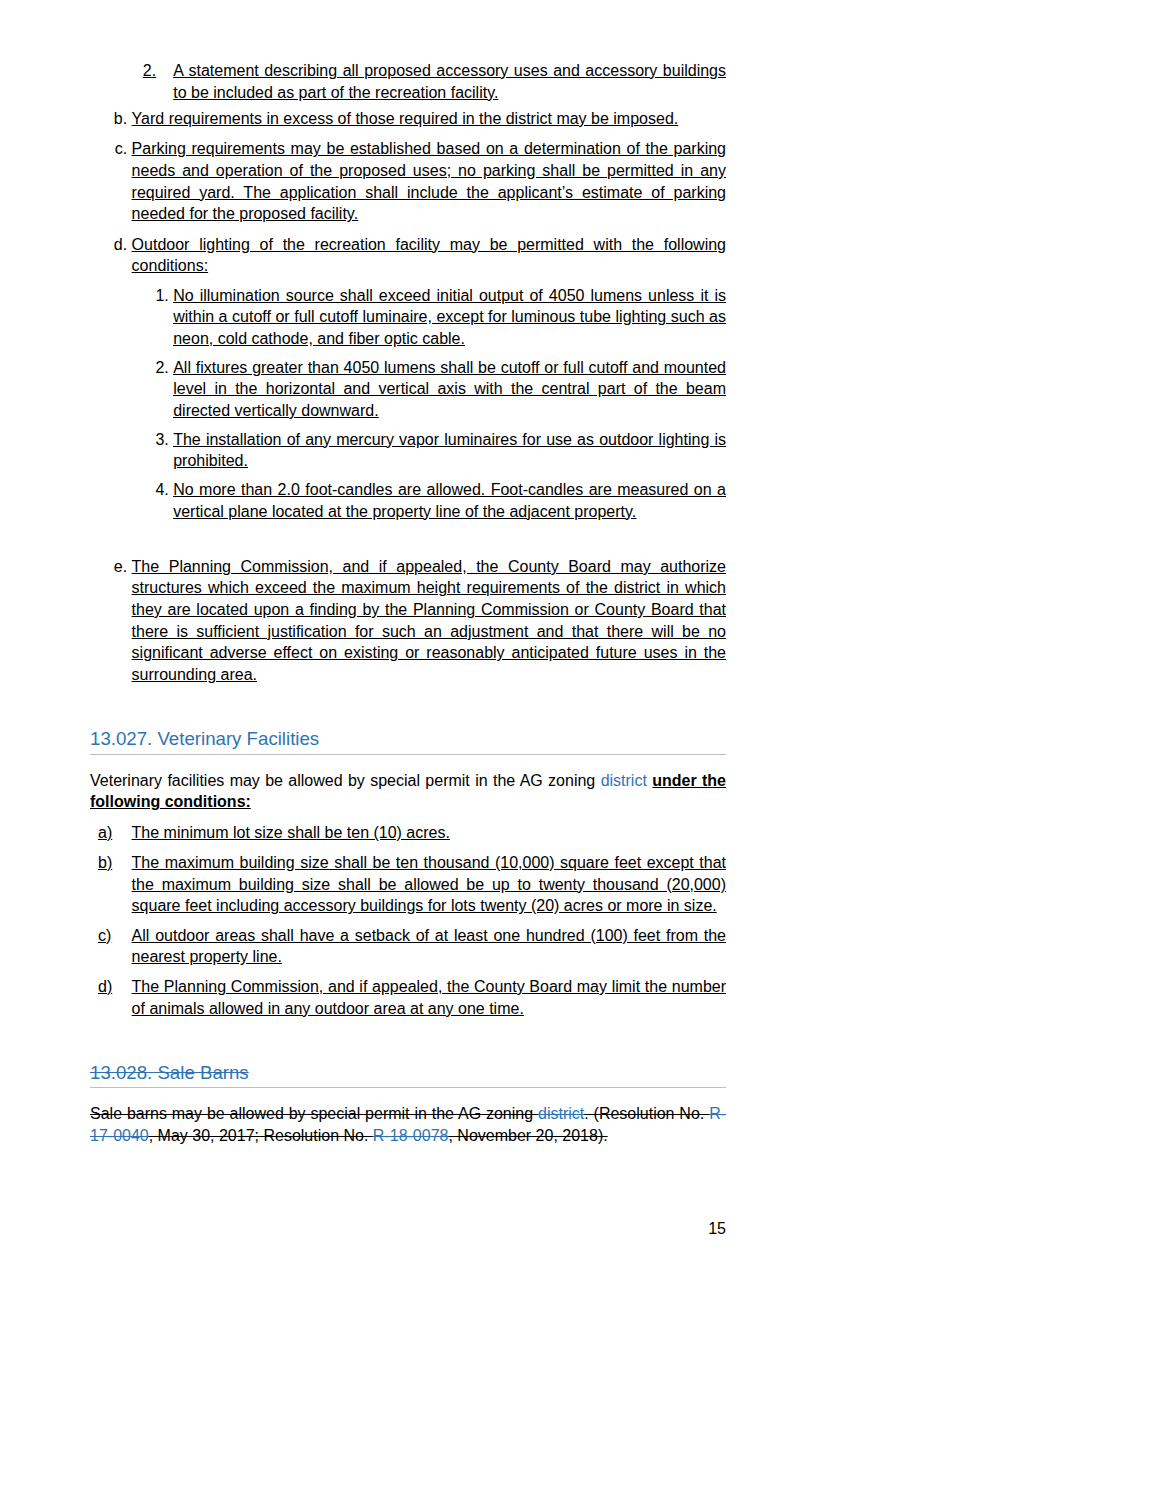A statement describing all proposed accessory uses and accessory buildings to be included as part of the recreation facility.
Yard requirements in excess of those required in the district may be imposed.
Parking requirements may be established based on a determination of the parking needs and operation of the proposed uses; no parking shall be permitted in any required yard. The application shall include the applicant’s estimate of parking needed for the proposed facility.
Outdoor lighting of the recreation facility may be permitted with the following conditions:
No illumination source shall exceed initial output of 4050 lumens unless it is within a cutoff or full cutoff luminaire, except for luminous tube lighting such as neon, cold cathode, and fiber optic cable.
All fixtures greater than 4050 lumens shall be cutoff or full cutoff and mounted level in the horizontal and vertical axis with the central part of the beam directed vertically downward.
The installation of any mercury vapor luminaires for use as outdoor lighting is prohibited.
No more than 2.0 foot-candles are allowed. Foot-candles are measured on a vertical plane located at the property line of the adjacent property.
The Planning Commission, and if appealed, the County Board may authorize structures which exceed the maximum height requirements of the district in which they are located upon a finding by the Planning Commission or County Board that there is sufficient justification for such an adjustment and that there will be no significant adverse effect on existing or reasonably anticipated future uses in the surrounding area.
13.027. Veterinary Facilities
Veterinary facilities may be allowed by special permit in the AG zoning district under the following conditions:
The minimum lot size shall be ten (10) acres.
The maximum building size shall be ten thousand (10,000) square feet except that the maximum building size shall be allowed be up to twenty thousand (20,000) square feet including accessory buildings for lots twenty (20) acres or more in size.
All outdoor areas shall have a setback of at least one hundred (100) feet from the nearest property line.
The Planning Commission, and if appealed, the County Board may limit the number of animals allowed in any outdoor area at any one time.
13.028. Sale Barns
Sale barns may be allowed by special permit in the AG zoning district. (Resolution No. R-17-0040, May 30, 2017; Resolution No. R-18-0078, November 20, 2018).
15